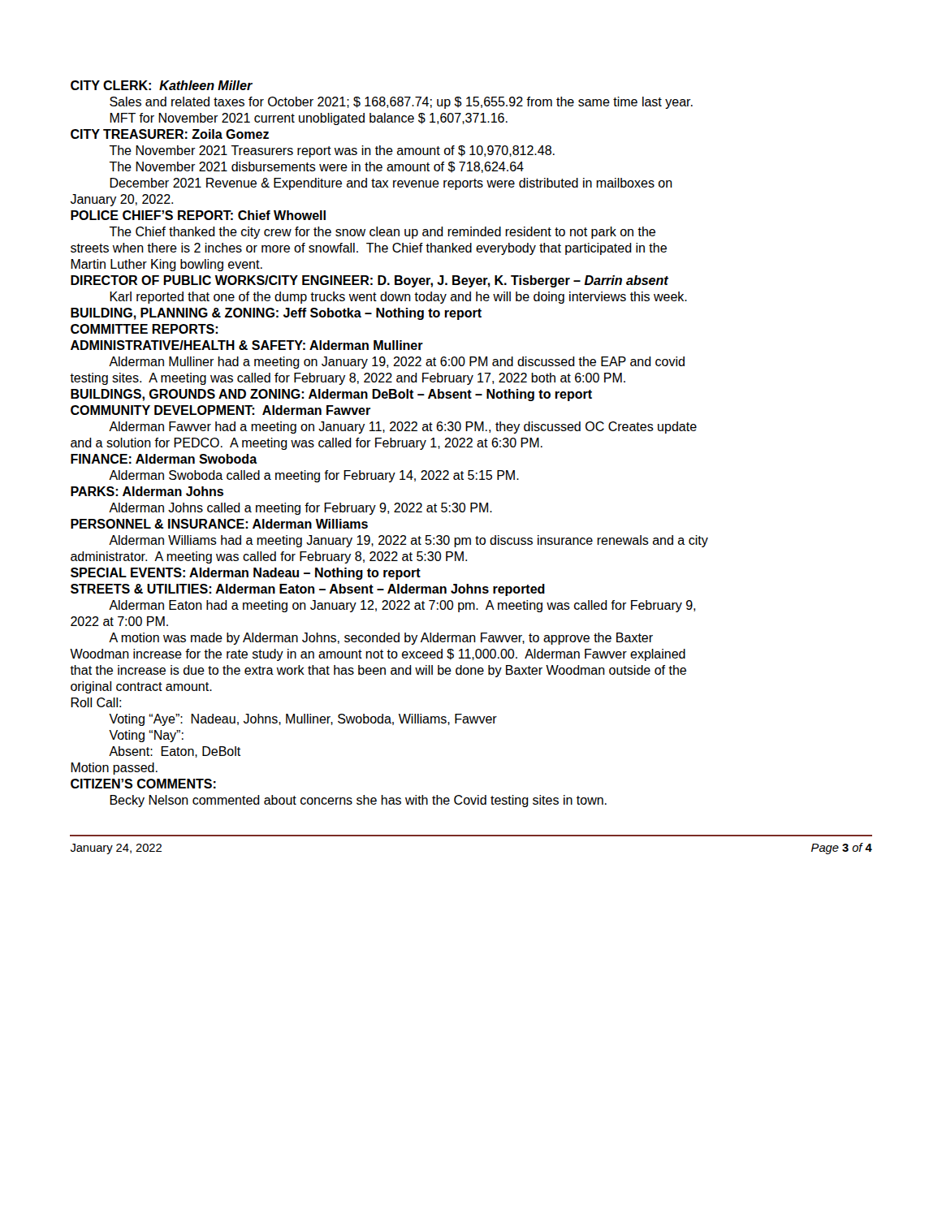CITY CLERK: Kathleen Miller
Sales and related taxes for October 2021; $ 168,687.74; up $ 15,655.92 from the same time last year.
MFT for November 2021 current unobligated balance $ 1,607,371.16.
CITY TREASURER: Zoila Gomez
The November 2021 Treasurers report was in the amount of $ 10,970,812.48.
The November 2021 disbursements were in the amount of $ 718,624.64
December 2021 Revenue & Expenditure and tax revenue reports were distributed in mailboxes on
January 20, 2022.
POLICE CHIEF’S REPORT: Chief Whowell
The Chief thanked the city crew for the snow clean up and reminded resident to not park on the
streets when there is 2 inches or more of snowfall. The Chief thanked everybody that participated in the
Martin Luther King bowling event.
DIRECTOR OF PUBLIC WORKS/CITY ENGINEER: D. Boyer, J. Beyer, K. Tisberger – Darrin absent
Karl reported that one of the dump trucks went down today and he will be doing interviews this week.
BUILDING, PLANNING & ZONING: Jeff Sobotka – Nothing to report
COMMITTEE REPORTS:
ADMINISTRATIVE/HEALTH & SAFETY: Alderman Mulliner
Alderman Mulliner had a meeting on January 19, 2022 at 6:00 PM and discussed the EAP and covid
testing sites. A meeting was called for February 8, 2022 and February 17, 2022 both at 6:00 PM.
BUILDINGS, GROUNDS AND ZONING: Alderman DeBolt – Absent – Nothing to report
COMMUNITY DEVELOPMENT: Alderman Fawver
Alderman Fawver had a meeting on January 11, 2022 at 6:30 PM., they discussed OC Creates update
and a solution for PEDCO. A meeting was called for February 1, 2022 at 6:30 PM.
FINANCE: Alderman Swoboda
Alderman Swoboda called a meeting for February 14, 2022 at 5:15 PM.
PARKS: Alderman Johns
Alderman Johns called a meeting for February 9, 2022 at 5:30 PM.
PERSONNEL & INSURANCE: Alderman Williams
Alderman Williams had a meeting January 19, 2022 at 5:30 pm to discuss insurance renewals and a city
administrator. A meeting was called for February 8, 2022 at 5:30 PM.
SPECIAL EVENTS: Alderman Nadeau – Nothing to report
STREETS & UTILITIES: Alderman Eaton – Absent – Alderman Johns reported
Alderman Eaton had a meeting on January 12, 2022 at 7:00 pm. A meeting was called for February 9,
2022 at 7:00 PM.
A motion was made by Alderman Johns, seconded by Alderman Fawver, to approve the Baxter
Woodman increase for the rate study in an amount not to exceed $ 11,000.00. Alderman Fawver explained
that the increase is due to the extra work that has been and will be done by Baxter Woodman outside of the
original contract amount.
Roll Call:
Voting “Aye”: Nadeau, Johns, Mulliner, Swoboda, Williams, Fawver
Voting “Nay”:
Absent: Eaton, DeBolt
Motion passed.
CITIZEN’S COMMENTS:
Becky Nelson commented about concerns she has with the Covid testing sites in town.
January 24, 2022 Page 3 of 4